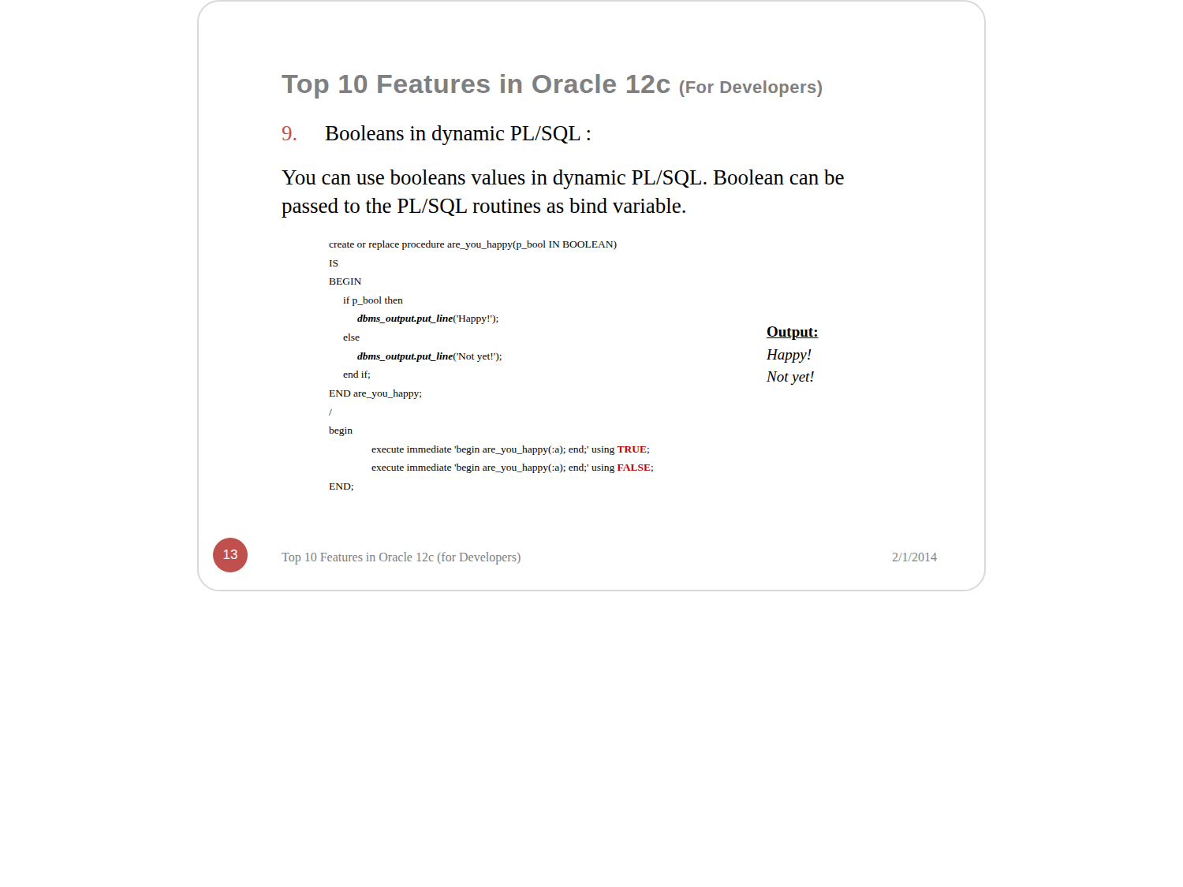Top 10 Features in Oracle 12c (For Developers)
9. Booleans in dynamic PL/SQL :
You can use booleans values in dynamic PL/SQL. Boolean can be passed to the PL/SQL routines as bind variable.
create or replace procedure are_you_happy(p_bool IN BOOLEAN)
IS
BEGIN
if p_bool then
dbms_output.put_line('Happy!');
else
dbms_output.put_line('Not yet!');
end if;
END are_you_happy;
/
begin
execute immediate 'begin are_you_happy(:a); end;' using TRUE;
execute immediate 'begin are_you_happy(:a); end;' using FALSE;
END;
Output:
Happy!
Not yet!
13
Top 10 Features in Oracle 12c (for Developers)
2/1/2014